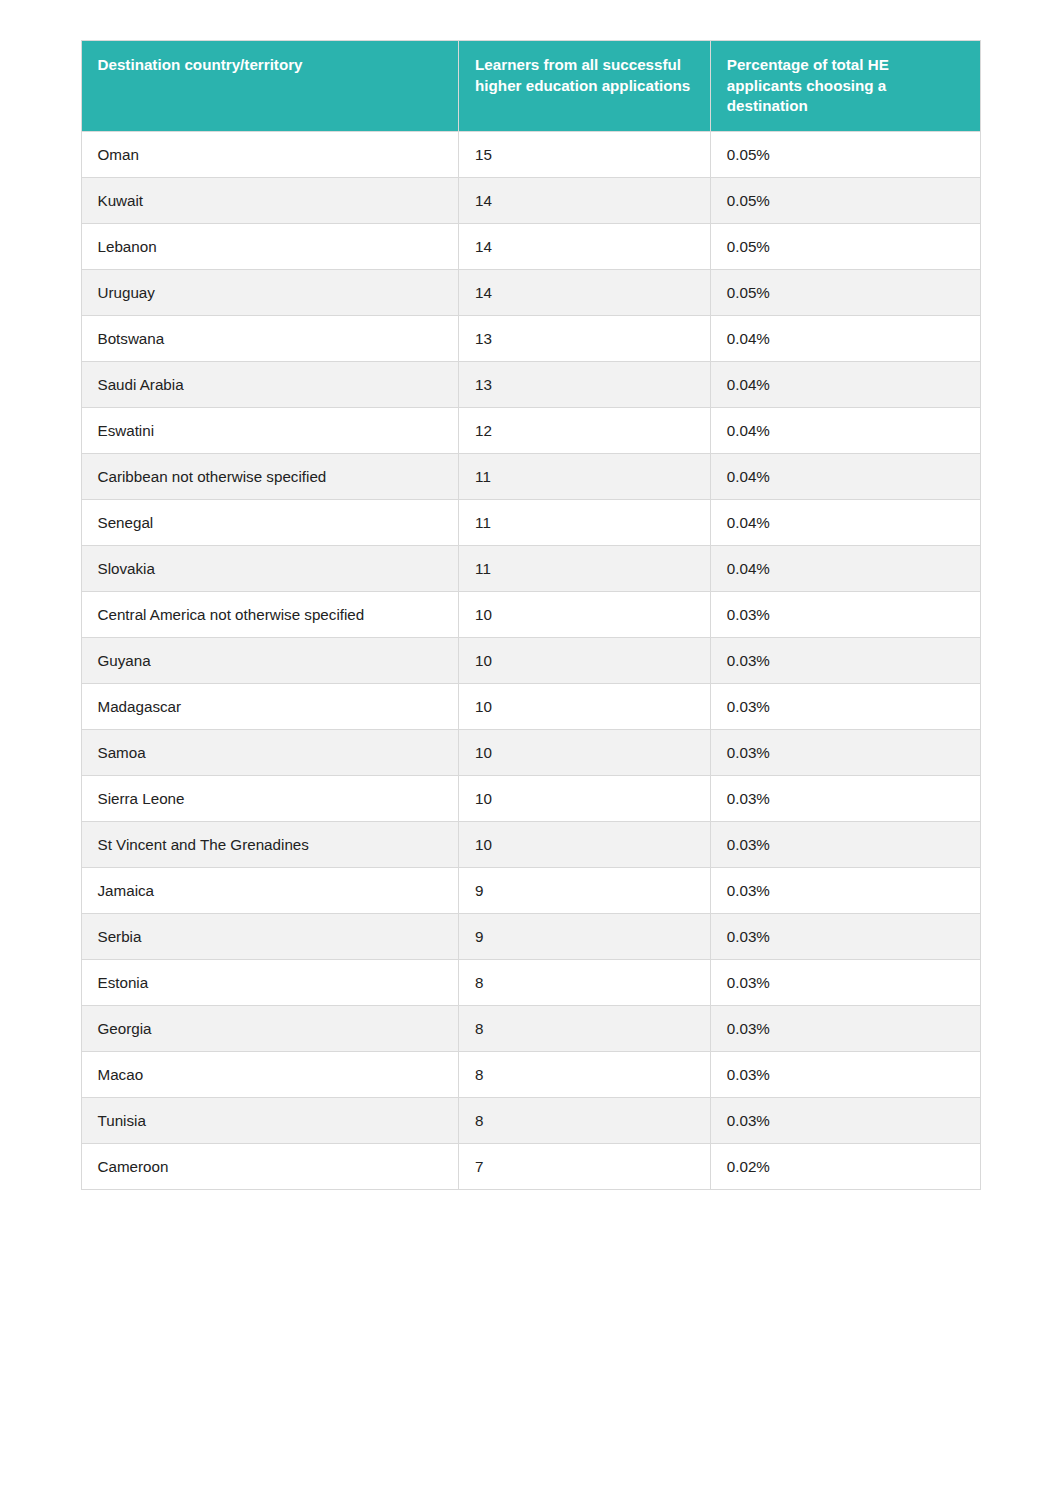| Destination country/territory | Learners from all successful higher education applications | Percentage of total HE applicants choosing a destination |
| --- | --- | --- |
| Oman | 15 | 0.05% |
| Kuwait | 14 | 0.05% |
| Lebanon | 14 | 0.05% |
| Uruguay | 14 | 0.05% |
| Botswana | 13 | 0.04% |
| Saudi Arabia | 13 | 0.04% |
| Eswatini | 12 | 0.04% |
| Caribbean not otherwise specified | 11 | 0.04% |
| Senegal | 11 | 0.04% |
| Slovakia | 11 | 0.04% |
| Central America not otherwise specified | 10 | 0.03% |
| Guyana | 10 | 0.03% |
| Madagascar | 10 | 0.03% |
| Samoa | 10 | 0.03% |
| Sierra Leone | 10 | 0.03% |
| St Vincent and The Grenadines | 10 | 0.03% |
| Jamaica | 9 | 0.03% |
| Serbia | 9 | 0.03% |
| Estonia | 8 | 0.03% |
| Georgia | 8 | 0.03% |
| Macao | 8 | 0.03% |
| Tunisia | 8 | 0.03% |
| Cameroon | 7 | 0.02% |